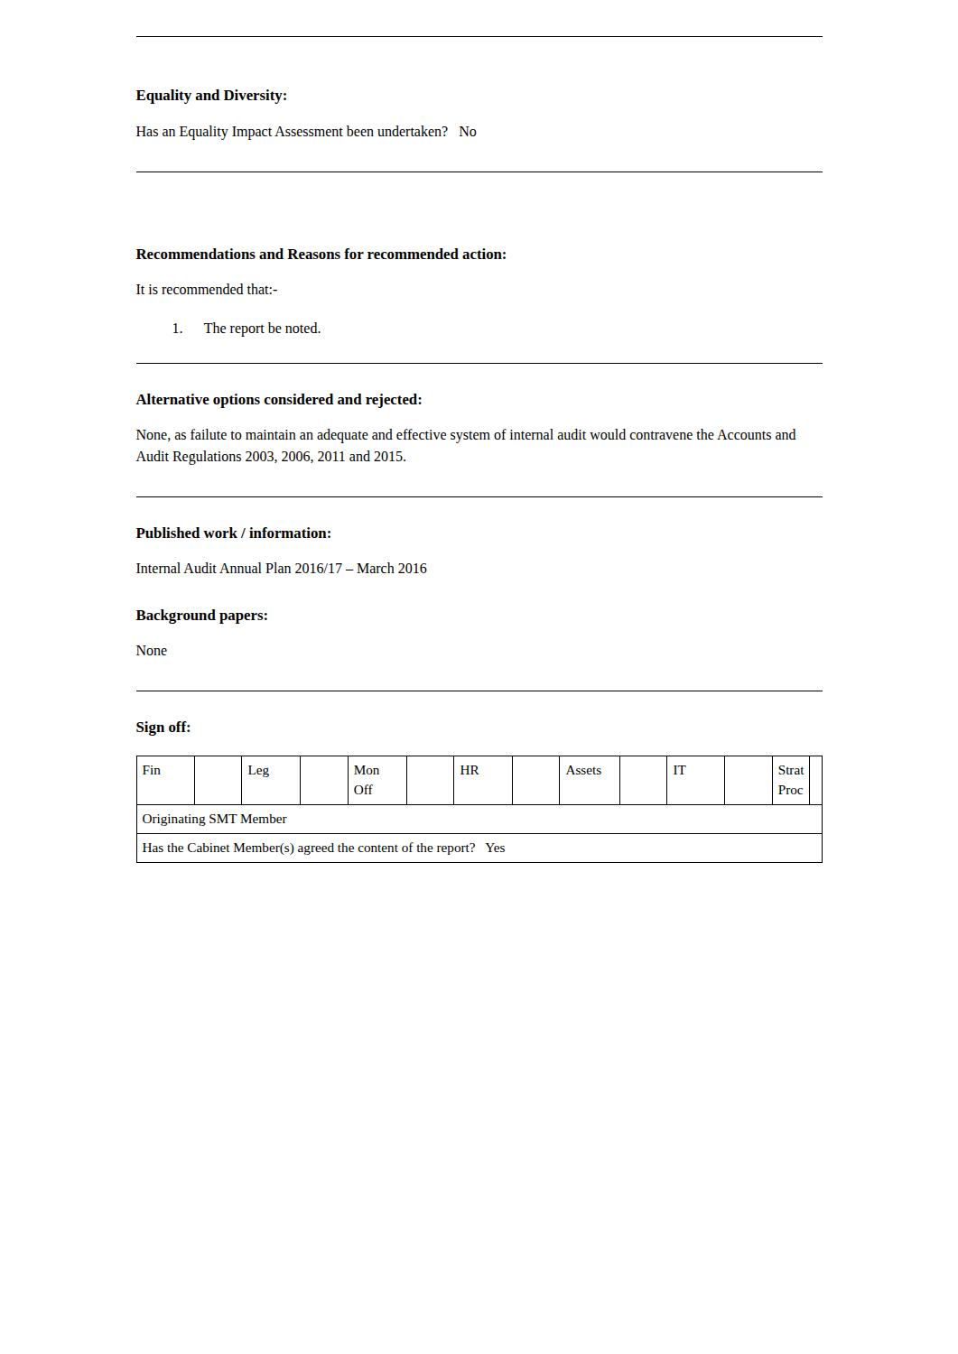Equality and Diversity:
Has an Equality Impact Assessment been undertaken? No
Recommendations and Reasons for recommended action:
It is recommended that:-
The report be noted.
Alternative options considered and rejected:
None, as failute to maintain an adequate and effective system of internal audit would contravene the Accounts and Audit Regulations 2003, 2006, 2011 and 2015.
Published work / information:
Internal Audit Annual Plan 2016/17 – March 2016
Background papers:
None
Sign off:
| Fin | | Leg | | Mon Off | | HR | | Assets | | IT | | Strat Proc | |
| Originating SMT Member |
| Has the Cabinet Member(s) agreed the content of the report? Yes |